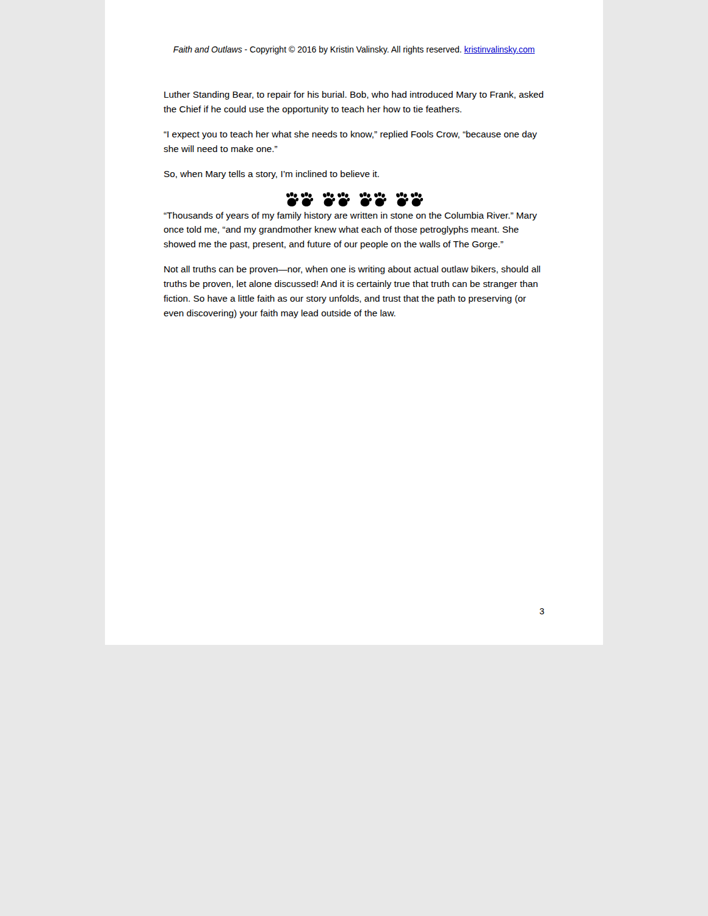Faith and Outlaws - Copyright © 2016 by Kristin Valinsky. All rights reserved. kristinvalinsky.com
Luther Standing Bear, to repair for his burial. Bob, who had introduced Mary to Frank, asked the Chief if he could use the opportunity to teach her how to tie feathers.
“I expect you to teach her what she needs to know,” replied Fools Crow, “because one day she will need to make one.”
So, when Mary tells a story, I’m inclined to believe it.
“Thousands of years of my family history are written in stone on the Columbia River.” Mary once told me, “and my grandmother knew what each of those petroglyphs meant. She showed me the past, present, and future of our people on the walls of The Gorge.”
Not all truths can be proven—nor, when one is writing about actual outlaw bikers, should all truths be proven, let alone discussed! And it is certainly true that truth can be stranger than fiction. So have a little faith as our story unfolds, and trust that the path to preserving (or even discovering) your faith may lead outside of the law.
3